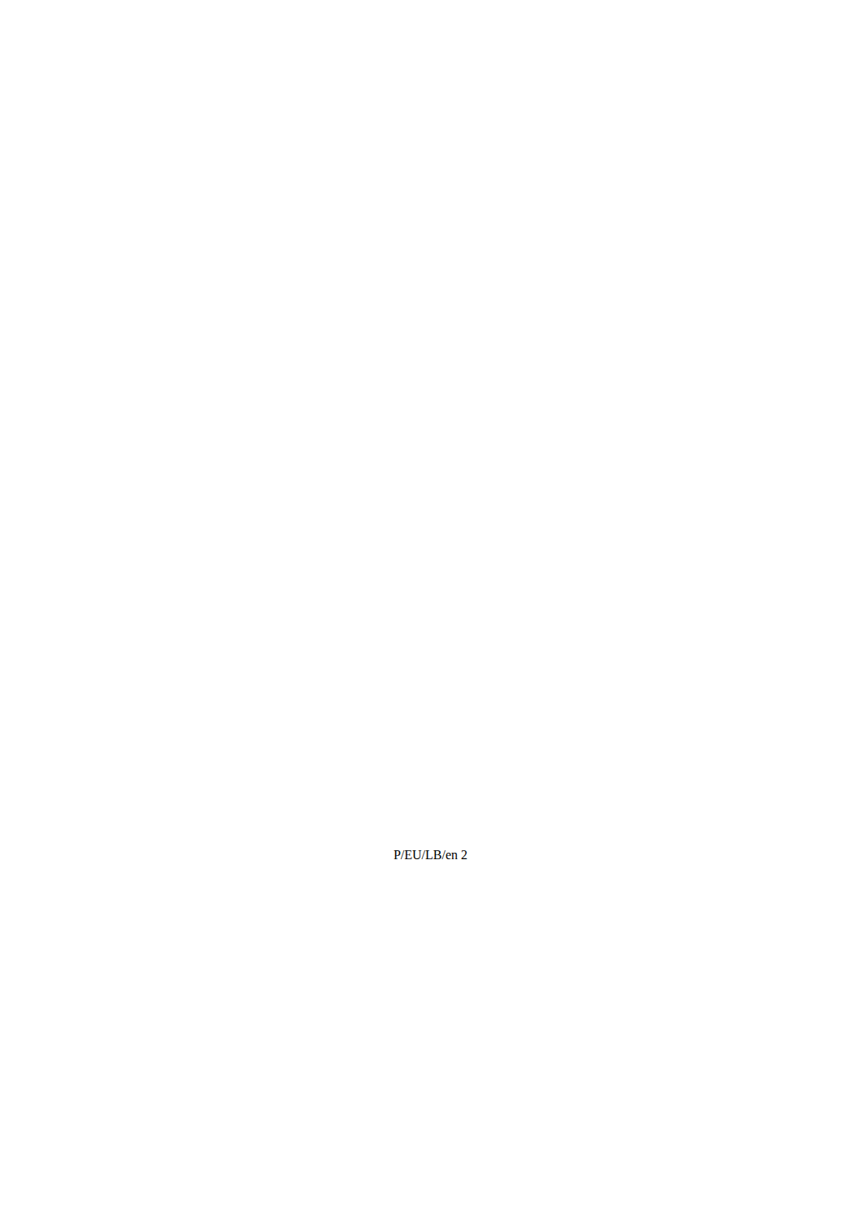P/EU/LB/en 2